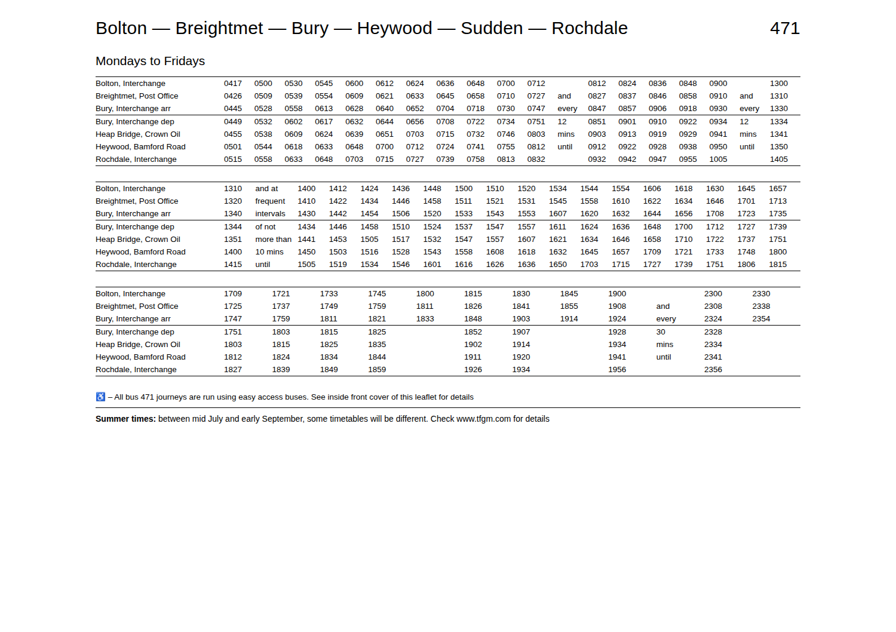Bolton — Breightmet — Bury — Heywood — Sudden — Rochdale
471
Mondays to Fridays
| Bolton, Interchange | 0417 | 0500 | 0530 | 0545 | 0600 | 0612 | 0624 | 0636 | 0648 | 0700 | 0712 | | 0812 | 0824 | 0836 | 0848 | 0900 | | 1300 |
| Breightmet, Post Office | 0426 | 0509 | 0539 | 0554 | 0609 | 0621 | 0633 | 0645 | 0658 | 0710 | 0727 | and | 0827 | 0837 | 0846 | 0858 | 0910 | and | 1310 |
| Bury, Interchange arr | 0445 | 0528 | 0558 | 0613 | 0628 | 0640 | 0652 | 0704 | 0718 | 0730 | 0747 | every | 0847 | 0857 | 0906 | 0918 | 0930 | every | 1330 |
| Bury, Interchange dep | 0449 | 0532 | 0602 | 0617 | 0632 | 0644 | 0656 | 0708 | 0722 | 0734 | 0751 | 12 | 0851 | 0901 | 0910 | 0922 | 0934 | 12 | 1334 |
| Heap Bridge, Crown Oil | 0455 | 0538 | 0609 | 0624 | 0639 | 0651 | 0703 | 0715 | 0732 | 0746 | 0803 | mins | 0903 | 0913 | 0919 | 0929 | 0941 | mins | 1341 |
| Heywood, Bamford Road | 0501 | 0544 | 0618 | 0633 | 0648 | 0700 | 0712 | 0724 | 0741 | 0755 | 0812 | until | 0912 | 0922 | 0928 | 0938 | 0950 | until | 1350 |
| Rochdale, Interchange | 0515 | 0558 | 0633 | 0648 | 0703 | 0715 | 0727 | 0739 | 0758 | 0813 | 0832 | | 0932 | 0942 | 0947 | 0955 | 1005 | | 1405 |
| Bolton, Interchange | 1310 | and at | 1400 | 1412 | 1424 | 1436 | 1448 | 1500 | 1510 | 1520 | 1534 | 1544 | 1554 | 1606 | 1618 | 1630 | 1645 | 1657 |
| Breightmet, Post Office | 1320 | frequent | 1410 | 1422 | 1434 | 1446 | 1458 | 1511 | 1521 | 1531 | 1545 | 1558 | 1610 | 1622 | 1634 | 1646 | 1701 | 1713 |
| Bury, Interchange arr | 1340 | intervals | 1430 | 1442 | 1454 | 1506 | 1520 | 1533 | 1543 | 1553 | 1607 | 1620 | 1632 | 1644 | 1656 | 1708 | 1723 | 1735 |
| Bury, Interchange dep | 1344 | of not | 1434 | 1446 | 1458 | 1510 | 1524 | 1537 | 1547 | 1557 | 1611 | 1624 | 1636 | 1648 | 1700 | 1712 | 1727 | 1739 |
| Heap Bridge, Crown Oil | 1351 | more than | 1441 | 1453 | 1505 | 1517 | 1532 | 1547 | 1557 | 1607 | 1621 | 1634 | 1646 | 1658 | 1710 | 1722 | 1737 | 1751 |
| Heywood, Bamford Road | 1400 | 10 mins | 1450 | 1503 | 1516 | 1528 | 1543 | 1558 | 1608 | 1618 | 1632 | 1645 | 1657 | 1709 | 1721 | 1733 | 1748 | 1800 |
| Rochdale, Interchange | 1415 | until | 1505 | 1519 | 1534 | 1546 | 1601 | 1616 | 1626 | 1636 | 1650 | 1703 | 1715 | 1727 | 1739 | 1751 | 1806 | 1815 |
| Bolton, Interchange | 1709 | 1721 | 1733 | 1745 | 1800 | 1815 | 1830 | 1845 | 1900 | | 2300 | 2330 |
| Breightmet, Post Office | 1725 | 1737 | 1749 | 1759 | 1811 | 1826 | 1841 | 1855 | 1908 | and | 2308 | 2338 |
| Bury, Interchange arr | 1747 | 1759 | 1811 | 1821 | 1833 | 1848 | 1903 | 1914 | 1924 | every | 2324 | 2354 |
| Bury, Interchange dep | 1751 | 1803 | 1815 | 1825 | | 1852 | 1907 | | 1928 | 30 | 2328 | |
| Heap Bridge, Crown Oil | 1803 | 1815 | 1825 | 1835 | | 1902 | 1914 | | 1934 | mins | 2334 | |
| Heywood, Bamford Road | 1812 | 1824 | 1834 | 1844 | | 1911 | 1920 | | 1941 | until | 2341 | |
| Rochdale, Interchange | 1827 | 1839 | 1849 | 1859 | | 1926 | 1934 | | 1956 | | 2356 | |
♿ – All bus 471 journeys are run using easy access buses. See inside front cover of this leaflet for details
Summer times: between mid July and early September, some timetables will be different. Check www.tfgm.com for details